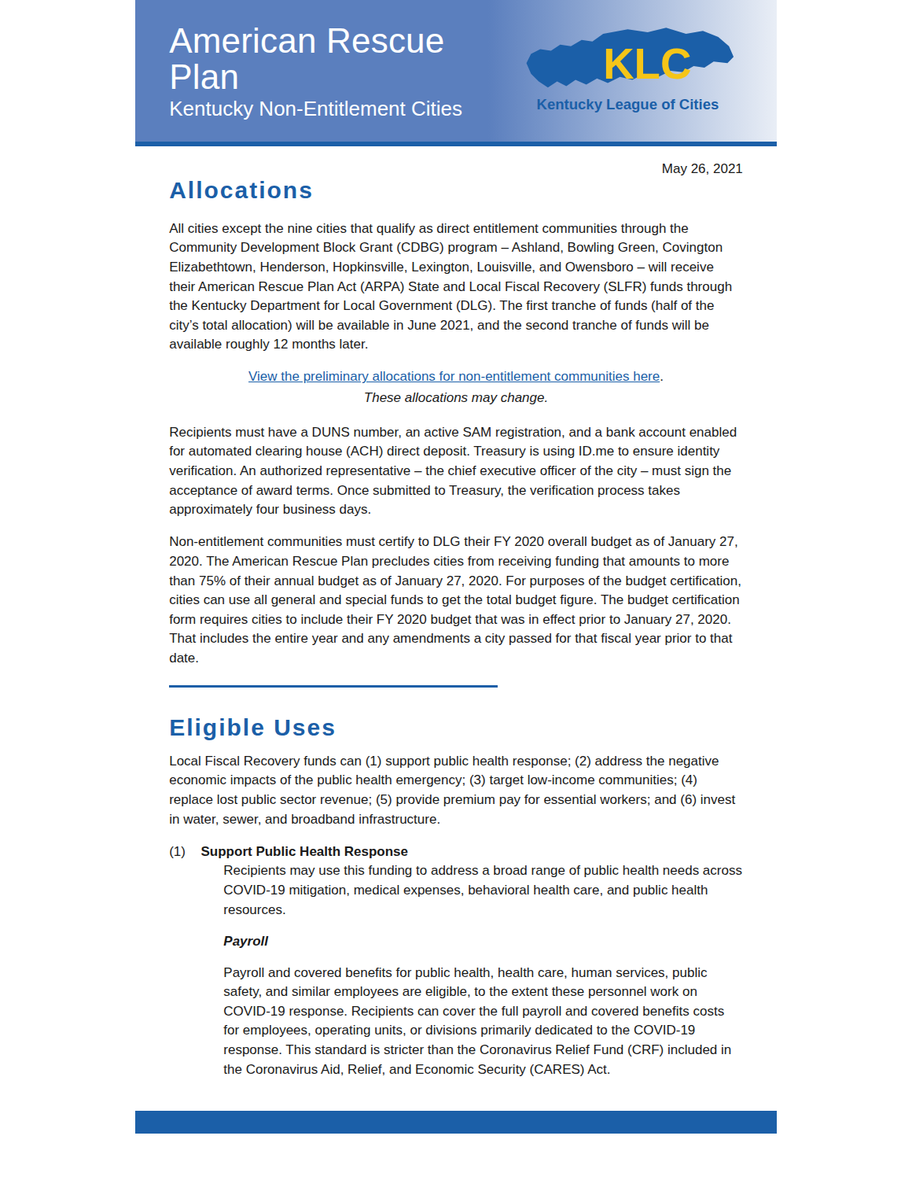American Rescue Plan
Kentucky Non-Entitlement Cities
KLC Kentucky League of Cities
May 26, 2021
Allocations
All cities except the nine cities that qualify as direct entitlement communities through the Community Development Block Grant (CDBG) program – Ashland, Bowling Green, Covington Elizabethtown, Henderson, Hopkinsville, Lexington, Louisville, and Owensboro – will receive their American Rescue Plan Act (ARPA) State and Local Fiscal Recovery (SLFR) funds through the Kentucky Department for Local Government (DLG). The first tranche of funds (half of the city’s total allocation) will be available in June 2021, and the second tranche of funds will be available roughly 12 months later.
View the preliminary allocations for non-entitlement communities here.
These allocations may change.
Recipients must have a DUNS number, an active SAM registration, and a bank account enabled for automated clearing house (ACH) direct deposit. Treasury is using ID.me to ensure identity verification. An authorized representative – the chief executive officer of the city – must sign the acceptance of award terms. Once submitted to Treasury, the verification process takes approximately four business days.
Non-entitlement communities must certify to DLG their FY 2020 overall budget as of January 27, 2020. The American Rescue Plan precludes cities from receiving funding that amounts to more than 75% of their annual budget as of January 27, 2020. For purposes of the budget certification, cities can use all general and special funds to get the total budget figure. The budget certification form requires cities to include their FY 2020 budget that was in effect prior to January 27, 2020. That includes the entire year and any amendments a city passed for that fiscal year prior to that date.
Eligible Uses
Local Fiscal Recovery funds can (1) support public health response; (2) address the negative economic impacts of the public health emergency; (3) target low-income communities; (4) replace lost public sector revenue; (5) provide premium pay for essential workers; and (6) invest in water, sewer, and broadband infrastructure.
Support Public Health Response
Recipients may use this funding to address a broad range of public health needs across COVID-19 mitigation, medical expenses, behavioral health care, and public health resources.
Payroll
Payroll and covered benefits for public health, health care, human services, public safety, and similar employees are eligible, to the extent these personnel work on COVID-19 response. Recipients can cover the full payroll and covered benefits costs for employees, operating units, or divisions primarily dedicated to the COVID-19 response. This standard is stricter than the Coronavirus Relief Fund (CRF) included in the Coronavirus Aid, Relief, and Economic Security (CARES) Act.